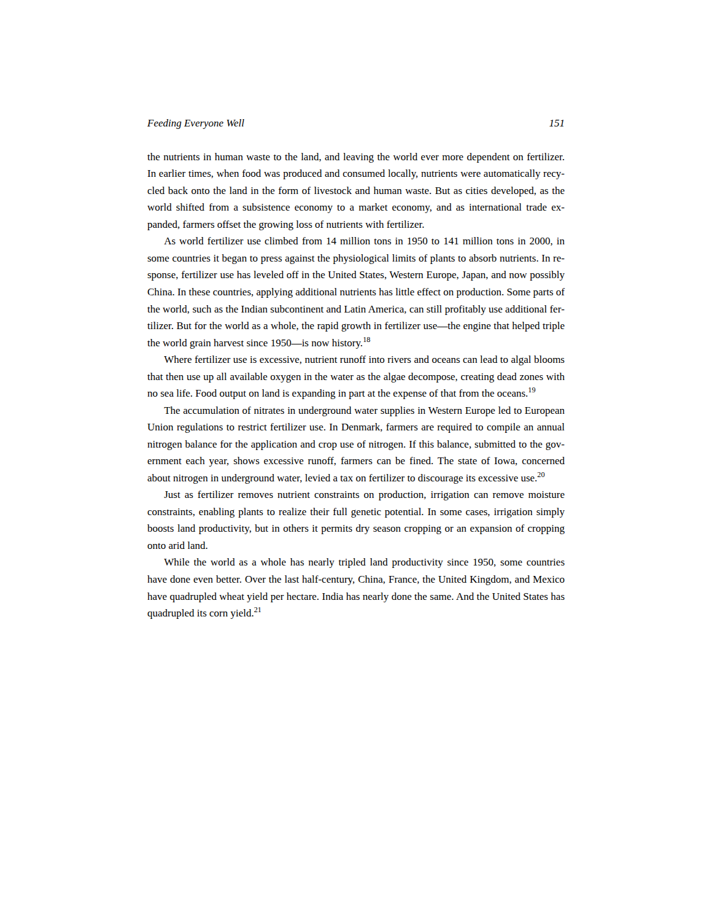Feeding Everyone Well 151
the nutrients in human waste to the land, and leaving the world ever more dependent on fertilizer. In earlier times, when food was produced and consumed locally, nutrients were automatically recycled back onto the land in the form of livestock and human waste. But as cities developed, as the world shifted from a subsistence economy to a market economy, and as international trade expanded, farmers offset the growing loss of nutrients with fertilizer.
As world fertilizer use climbed from 14 million tons in 1950 to 141 million tons in 2000, in some countries it began to press against the physiological limits of plants to absorb nutrients. In response, fertilizer use has leveled off in the United States, Western Europe, Japan, and now possibly China. In these countries, applying additional nutrients has little effect on production. Some parts of the world, such as the Indian subcontinent and Latin America, can still profitably use additional fertilizer. But for the world as a whole, the rapid growth in fertilizer use—the engine that helped triple the world grain harvest since 1950—is now history.18
Where fertilizer use is excessive, nutrient runoff into rivers and oceans can lead to algal blooms that then use up all available oxygen in the water as the algae decompose, creating dead zones with no sea life. Food output on land is expanding in part at the expense of that from the oceans.19
The accumulation of nitrates in underground water supplies in Western Europe led to European Union regulations to restrict fertilizer use. In Denmark, farmers are required to compile an annual nitrogen balance for the application and crop use of nitrogen. If this balance, submitted to the government each year, shows excessive runoff, farmers can be fined. The state of Iowa, concerned about nitrogen in underground water, levied a tax on fertilizer to discourage its excessive use.20
Just as fertilizer removes nutrient constraints on production, irrigation can remove moisture constraints, enabling plants to realize their full genetic potential. In some cases, irrigation simply boosts land productivity, but in others it permits dry season cropping or an expansion of cropping onto arid land.
While the world as a whole has nearly tripled land productivity since 1950, some countries have done even better. Over the last half-century, China, France, the United Kingdom, and Mexico have quadrupled wheat yield per hectare. India has nearly done the same. And the United States has quadrupled its corn yield.21